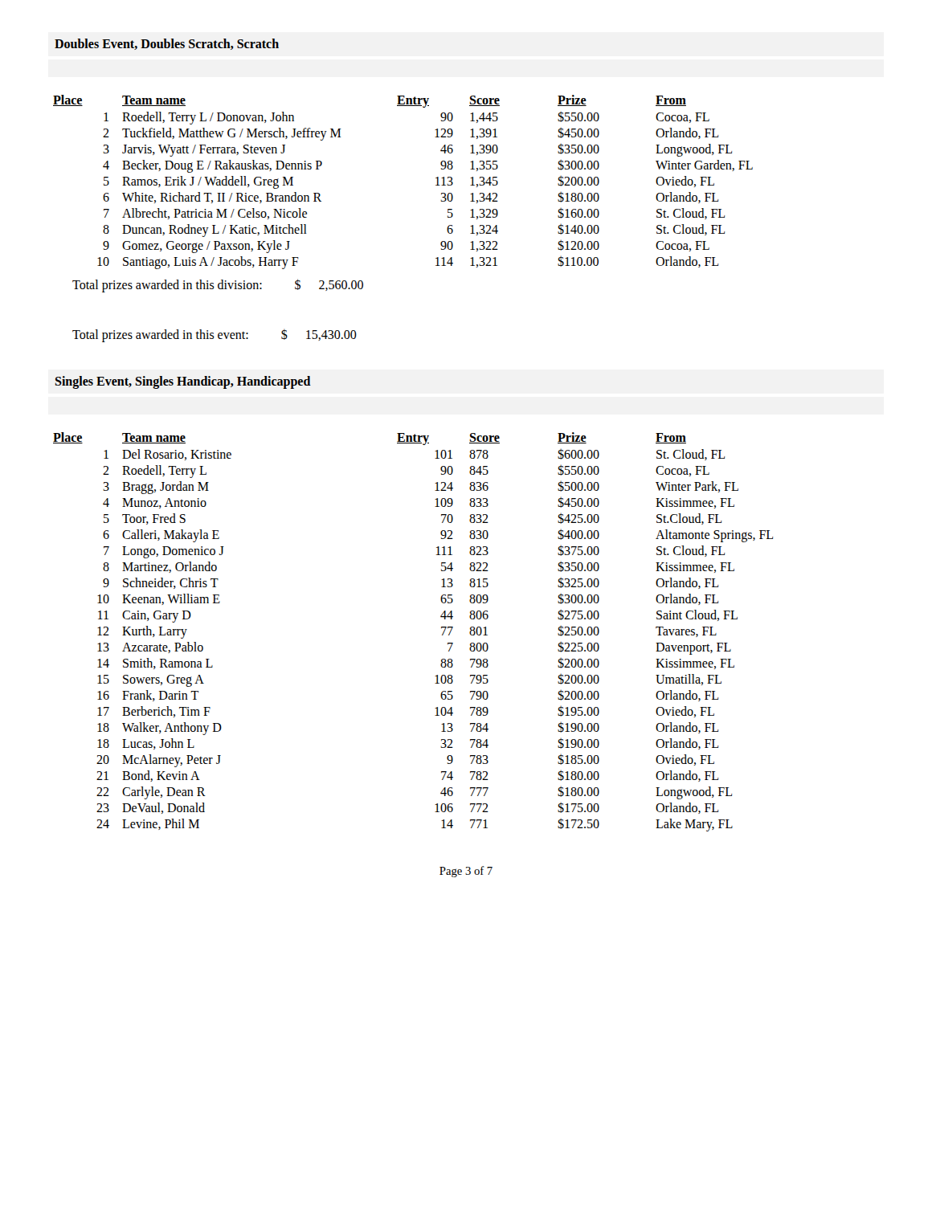Doubles Event, Doubles Scratch, Scratch
| Place | Team name | Entry | Score | Prize | From |
| --- | --- | --- | --- | --- | --- |
| 1 | Roedell, Terry L / Donovan, John | 90 | 1,445 | $550.00 | Cocoa, FL |
| 2 | Tuckfield, Matthew G / Mersch, Jeffrey M | 129 | 1,391 | $450.00 | Orlando, FL |
| 3 | Jarvis, Wyatt / Ferrara, Steven J | 46 | 1,390 | $350.00 | Longwood, FL |
| 4 | Becker, Doug E / Rakauskas, Dennis P | 98 | 1,355 | $300.00 | Winter Garden, FL |
| 5 | Ramos, Erik J / Waddell, Greg M | 113 | 1,345 | $200.00 | Oviedo, FL |
| 6 | White, Richard T, II / Rice, Brandon R | 30 | 1,342 | $180.00 | Orlando, FL |
| 7 | Albrecht, Patricia M / Celso, Nicole | 5 | 1,329 | $160.00 | St. Cloud, FL |
| 8 | Duncan, Rodney L / Katic, Mitchell | 6 | 1,324 | $140.00 | St. Cloud, FL |
| 9 | Gomez, George / Paxson, Kyle J | 90 | 1,322 | $120.00 | Cocoa, FL |
| 10 | Santiago, Luis A / Jacobs, Harry F | 114 | 1,321 | $110.00 | Orlando, FL |
Total prizes awarded in this division:$2,560.00
Total prizes awarded in this event:$15,430.00
Singles Event, Singles Handicap, Handicapped
| Place | Team name | Entry | Score | Prize | From |
| --- | --- | --- | --- | --- | --- |
| 1 | Del Rosario, Kristine | 101 | 878 | $600.00 | St. Cloud, FL |
| 2 | Roedell, Terry L | 90 | 845 | $550.00 | Cocoa, FL |
| 3 | Bragg, Jordan M | 124 | 836 | $500.00 | Winter Park, FL |
| 4 | Munoz, Antonio | 109 | 833 | $450.00 | Kissimmee, FL |
| 5 | Toor, Fred S | 70 | 832 | $425.00 | St.Cloud, FL |
| 6 | Calleri, Makayla E | 92 | 830 | $400.00 | Altamonte Springs, FL |
| 7 | Longo, Domenico J | 111 | 823 | $375.00 | St. Cloud, FL |
| 8 | Martinez, Orlando | 54 | 822 | $350.00 | Kissimmee, FL |
| 9 | Schneider, Chris T | 13 | 815 | $325.00 | Orlando, FL |
| 10 | Keenan, William E | 65 | 809 | $300.00 | Orlando, FL |
| 11 | Cain, Gary D | 44 | 806 | $275.00 | Saint Cloud, FL |
| 12 | Kurth, Larry | 77 | 801 | $250.00 | Tavares, FL |
| 13 | Azcarate, Pablo | 7 | 800 | $225.00 | Davenport, FL |
| 14 | Smith, Ramona L | 88 | 798 | $200.00 | Kissimmee, FL |
| 15 | Sowers, Greg A | 108 | 795 | $200.00 | Umatilla, FL |
| 16 | Frank, Darin T | 65 | 790 | $200.00 | Orlando, FL |
| 17 | Berberich, Tim F | 104 | 789 | $195.00 | Oviedo, FL |
| 18 | Walker, Anthony D | 13 | 784 | $190.00 | Orlando, FL |
| 18 | Lucas, John L | 32 | 784 | $190.00 | Orlando, FL |
| 20 | McAlarney, Peter J | 9 | 783 | $185.00 | Oviedo, FL |
| 21 | Bond, Kevin A | 74 | 782 | $180.00 | Orlando, FL |
| 22 | Carlyle, Dean R | 46 | 777 | $180.00 | Longwood, FL |
| 23 | DeVaul, Donald | 106 | 772 | $175.00 | Orlando, FL |
| 24 | Levine, Phil M | 14 | 771 | $172.50 | Lake Mary, FL |
Page 3 of 7